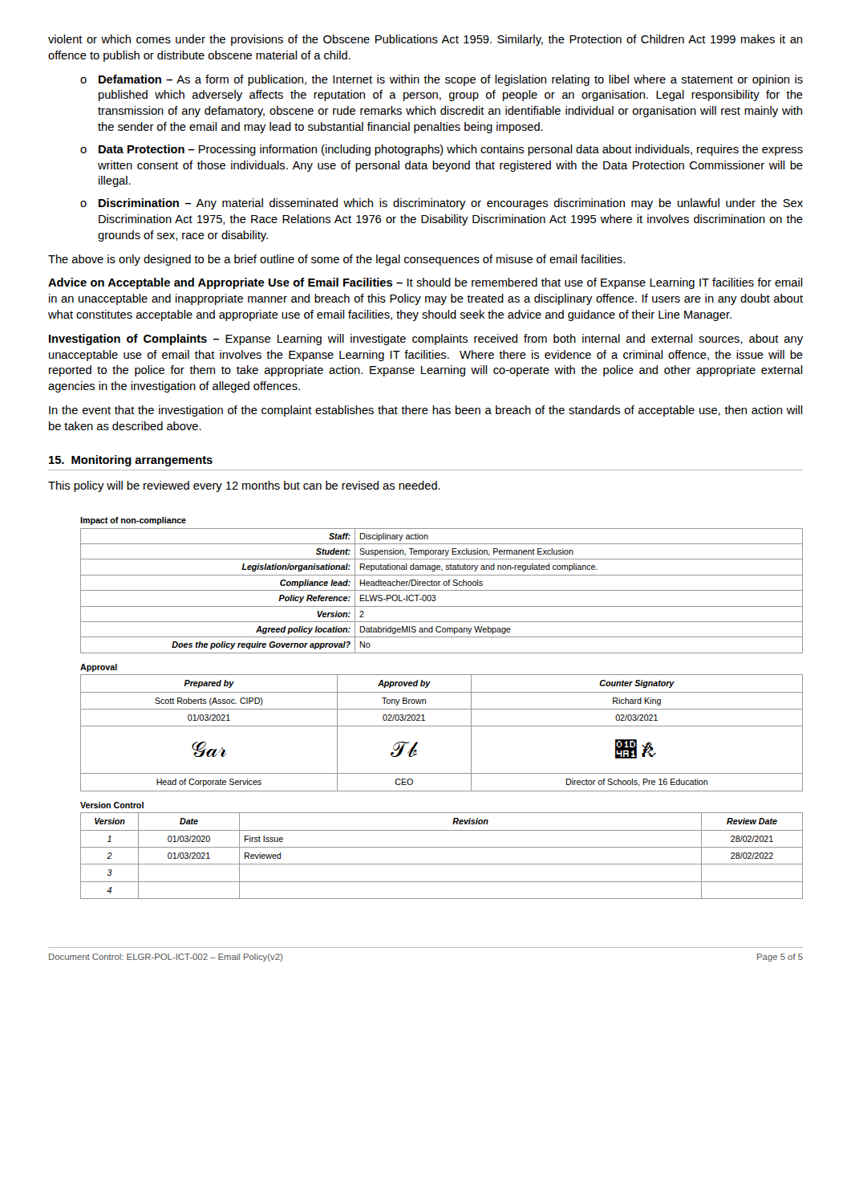violent or which comes under the provisions of the Obscene Publications Act 1959. Similarly, the Protection of Children Act 1999 makes it an offence to publish or distribute obscene material of a child.
Defamation – As a form of publication, the Internet is within the scope of legislation relating to libel where a statement or opinion is published which adversely affects the reputation of a person, group of people or an organisation. Legal responsibility for the transmission of any defamatory, obscene or rude remarks which discredit an identifiable individual or organisation will rest mainly with the sender of the email and may lead to substantial financial penalties being imposed.
Data Protection – Processing information (including photographs) which contains personal data about individuals, requires the express written consent of those individuals. Any use of personal data beyond that registered with the Data Protection Commissioner will be illegal.
Discrimination – Any material disseminated which is discriminatory or encourages discrimination may be unlawful under the Sex Discrimination Act 1975, the Race Relations Act 1976 or the Disability Discrimination Act 1995 where it involves discrimination on the grounds of sex, race or disability.
The above is only designed to be a brief outline of some of the legal consequences of misuse of email facilities.
Advice on Acceptable and Appropriate Use of Email Facilities – It should be remembered that use of Expanse Learning IT facilities for email in an unacceptable and inappropriate manner and breach of this Policy may be treated as a disciplinary offence. If users are in any doubt about what constitutes acceptable and appropriate use of email facilities, they should seek the advice and guidance of their Line Manager.
Investigation of Complaints – Expanse Learning will investigate complaints received from both internal and external sources, about any unacceptable use of email that involves the Expanse Learning IT facilities. Where there is evidence of a criminal offence, the issue will be reported to the police for them to take appropriate action. Expanse Learning will co-operate with the police and other appropriate external agencies in the investigation of alleged offences.
In the event that the investigation of the complaint establishes that there has been a breach of the standards of acceptable use, then action will be taken as described above.
15. Monitoring arrangements
This policy will be reviewed every 12 months but can be revised as needed.
Impact of non-compliance
| Staff: | Disciplinary action |
| Student: | Suspension, Temporary Exclusion, Permanent Exclusion |
| Legislation/organisational: | Reputational damage, statutory and non-regulated compliance. |
| Compliance lead: | Headteacher/Director of Schools |
| Policy Reference: | ELWS-POL-ICT-003 |
| Version: | 2 |
| Agreed policy location: | DatabridgeMIS and Company Webpage |
| Does the policy require Governor approval? | No |
Approval
| Prepared by | Approved by | Counter Signatory |
| Scott Roberts (Assoc. CIPD) | Tony Brown | Richard King |
| 01/03/2021 | 02/03/2021 | 02/03/2021 |
| 𝒢𝒶𝓇 | 𝒯𝒷 | 𝒡𝓀 |
| Head of Corporate Services | CEO | Director of Schools, Pre 16 Education |
Version Control
| Version | Date | Revision | Review Date |
| --- | --- | --- | --- |
| 1 | 01/03/2020 | First Issue | 28/02/2021 |
| 2 | 01/03/2021 | Reviewed | 28/02/2022 |
| 3 | | | |
| 4 | | | |
Document Control: ELGR-POL-ICT-002 – Email Policy(v2) Page 5 of 5